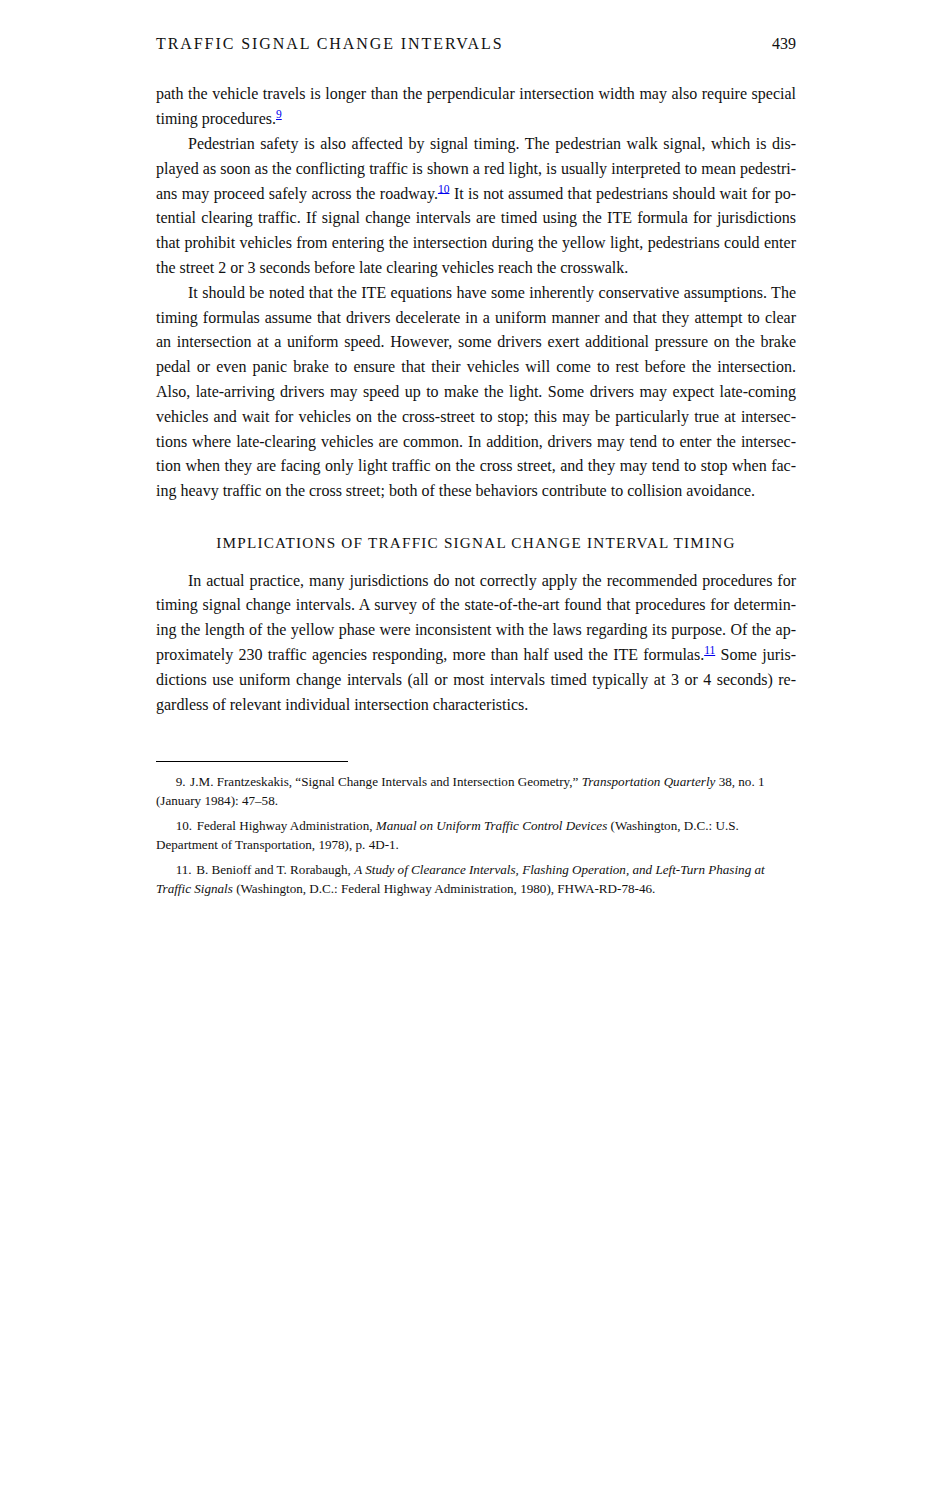Traffic Signal Change Intervals
439
path the vehicle travels is longer than the perpendicular intersection width may also require special timing procedures.9
Pedestrian safety is also affected by signal timing. The pedestrian walk signal, which is displayed as soon as the conflicting traffic is shown a red light, is usually interpreted to mean pedestrians may proceed safely across the roadway.10 It is not assumed that pedestrians should wait for potential clearing traffic. If signal change intervals are timed using the ITE formula for jurisdictions that prohibit vehicles from entering the intersection during the yellow light, pedestrians could enter the street 2 or 3 seconds before late clearing vehicles reach the crosswalk.
It should be noted that the ITE equations have some inherently conservative assumptions. The timing formulas assume that drivers decelerate in a uniform manner and that they attempt to clear an intersection at a uniform speed. However, some drivers exert additional pressure on the brake pedal or even panic brake to ensure that their vehicles will come to rest before the intersection. Also, late-arriving drivers may speed up to make the light. Some drivers may expect late-coming vehicles and wait for vehicles on the cross-street to stop; this may be particularly true at intersections where late-clearing vehicles are common. In addition, drivers may tend to enter the intersection when they are facing only light traffic on the cross street, and they may tend to stop when facing heavy traffic on the cross street; both of these behaviors contribute to collision avoidance.
Implications of Traffic Signal Change Interval Timing
In actual practice, many jurisdictions do not correctly apply the recommended procedures for timing signal change intervals. A survey of the state-of-the-art found that procedures for determining the length of the yellow phase were inconsistent with the laws regarding its purpose. Of the approximately 230 traffic agencies responding, more than half used the ITE formulas.11 Some jurisdictions use uniform change intervals (all or most intervals timed typically at 3 or 4 seconds) regardless of relevant individual intersection characteristics.
9. J.M. Frantzeskakis, “Signal Change Intervals and Intersection Geometry,” Transportation Quarterly 38, no. 1 (January 1984): 47–58.
10. Federal Highway Administration, Manual on Uniform Traffic Control Devices (Washington, D.C.: U.S. Department of Transportation, 1978), p. 4D-1.
11. B. Benioff and T. Rorabaugh, A Study of Clearance Intervals, Flashing Operation, and Left-Turn Phasing at Traffic Signals (Washington, D.C.: Federal Highway Administration, 1980), FHWA-RD-78-46.